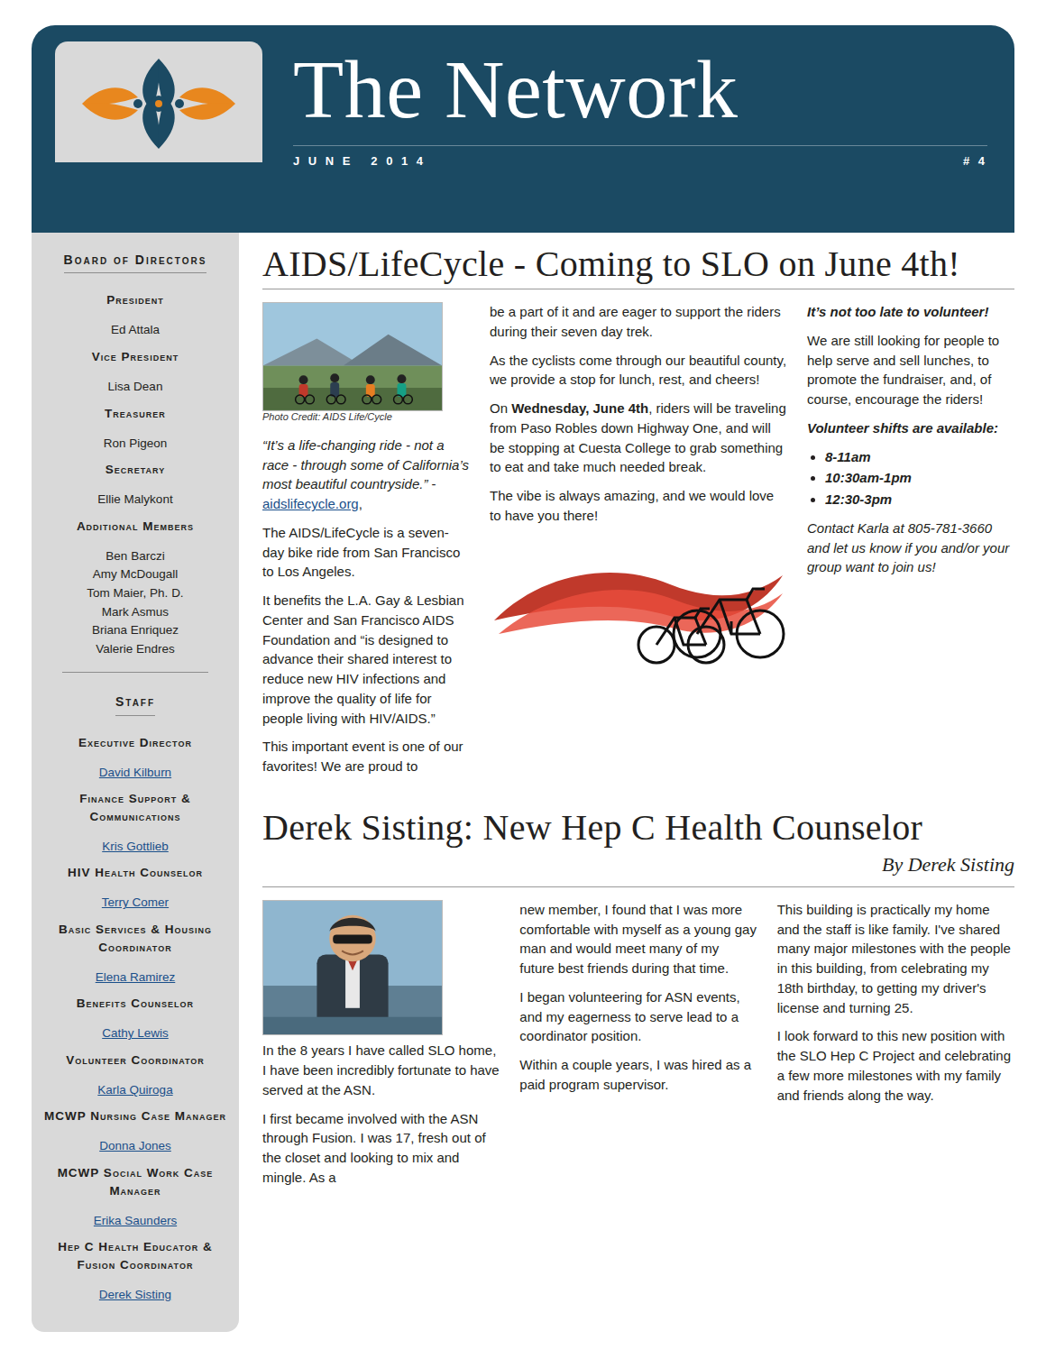The Network
J U N E 2 0 1 4 # 4
Board of Directors
President
Ed Attala
Vice President
Lisa Dean
Treasurer
Ron Pigeon
Secretary
Ellie Malykont
Additional Members
Ben Barczi
Amy McDougall
Tom Maier, Ph. D.
Mark Asmus
Briana Enriquez
Valerie Endres
Staff
Executive Director
David Kilburn
Finance Support & Communications
Kris Gottlieb
HIV Health Counselor
Terry Comer
Basic Services & Housing Coordinator
Elena Ramirez
Benefits Counselor
Cathy Lewis
Volunteer Coordinator
Karla Quiroga
MCWP Nursing Case Manager
Donna Jones
MCWP Social Work Case Manager
Erika Saunders
Hep C Health Educator & Fusion Coordinator
Derek Sisting
AIDS/LifeCycle - Coming to SLO on June 4th!
Photo Credit: AIDS Life/Cycle
“It’s a life-changing ride - not a race - through some of California’s most beautiful countryside.” -aidslifecycle.org,
The AIDS/LifeCycle is a seven-day bike ride from San Francisco to Los Angeles.
It benefits the L.A. Gay & Lesbian Center and San Francisco AIDS Foundation and “is designed to advance their shared interest to reduce new HIV infections and improve the quality of life for people living with HIV/AIDS.”
This important event is one of our favorites! We are proud to
be a part of it and are eager to support the riders during their seven day trek.
As the cyclists come through our beautiful county, we provide a stop for lunch, rest, and cheers!
On Wednesday, June 4th, riders will be traveling from Paso Robles down Highway One, and will be stopping at Cuesta College to grab something to eat and take much needed break.
The vibe is always amazing, and we would love to have you there!
It’s not too late to volunteer!
We are still looking for people to help serve and sell lunches, to promote the fundraiser, and, of course, encourage the riders!
Volunteer shifts are available:
8-11am
10:30am-1pm
12:30-3pm
Contact Karla at 805-781-3660 and let us know if you and/or your group want to join us!
Derek Sisting: New Hep C Health Counselor
By Derek Sisting
In the 8 years I have called SLO home, I have been incredibly fortunate to have served at the ASN.
I first became involved with the ASN through Fusion. I was 17, fresh out of the closet and looking to mix and mingle. As a
new member, I found that I was more comfortable with myself as a young gay man and would meet many of my future best friends during that time.
I began volunteering for ASN events, and my eagerness to serve lead to a coordinator position.
Within a couple years, I was hired as a paid program supervisor.
This building is practically my home and the staff is like family. I've shared many major milestones with the people in this building, from celebrating my 18th birthday, to getting my driver's license and turning 25.
I look forward to this new position with the SLO Hep C Project and celebrating a few more milestones with my family and friends along the way.